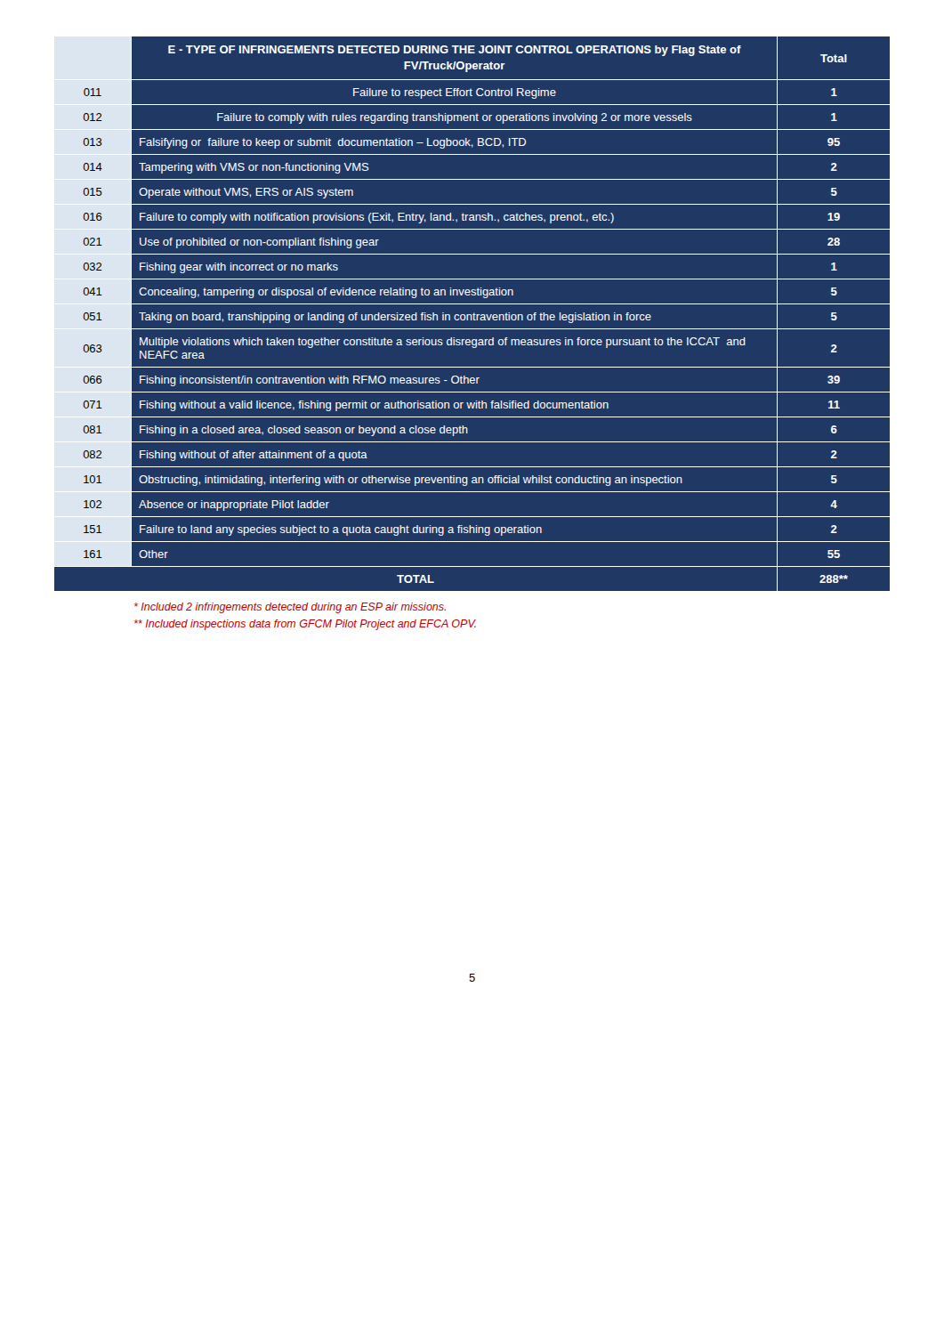| | E - TYPE OF INFRINGEMENTS DETECTED DURING THE JOINT CONTROL OPERATIONS by Flag State of FV/Truck/Operator | Total |
| --- | --- | --- |
| 011 | Failure to respect Effort Control Regime | 1 |
| 012 | Failure to comply with rules regarding transhipment or operations involving 2 or more vessels | 1 |
| 013 | Falsifying or failure to keep or submit documentation – Logbook, BCD, ITD | 95 |
| 014 | Tampering with VMS or non-functioning VMS | 2 |
| 015 | Operate without VMS, ERS or AIS system | 5 |
| 016 | Failure to comply with notification provisions (Exit, Entry, land., transh., catches, prenot., etc.) | 19 |
| 021 | Use of prohibited or non-compliant fishing gear | 28 |
| 032 | Fishing gear with incorrect or no marks | 1 |
| 041 | Concealing, tampering or disposal of evidence relating to an investigation | 5 |
| 051 | Taking on board, transhipping or landing of undersized fish in contravention of the legislation in force | 5 |
| 063 | Multiple violations which taken together constitute a serious disregard of measures in force pursuant to the ICCAT and NEAFC area | 2 |
| 066 | Fishing inconsistent/in contravention with RFMO measures - Other | 39 |
| 071 | Fishing without a valid licence, fishing permit or authorisation or with falsified documentation | 11 |
| 081 | Fishing in a closed area, closed season or beyond a close depth | 6 |
| 082 | Fishing without of after attainment of a quota | 2 |
| 101 | Obstructing, intimidating, interfering with or otherwise preventing an official whilst conducting an inspection | 5 |
| 102 | Absence or inappropriate Pilot ladder | 4 |
| 151 | Failure to land any species subject to a quota caught during a fishing operation | 2 |
| 161 | Other | 55 |
| TOTAL | 288** |
* Included 2 infringements detected during an ESP air missions.
** Included inspections data from GFCM Pilot Project and EFCA OPV.
5